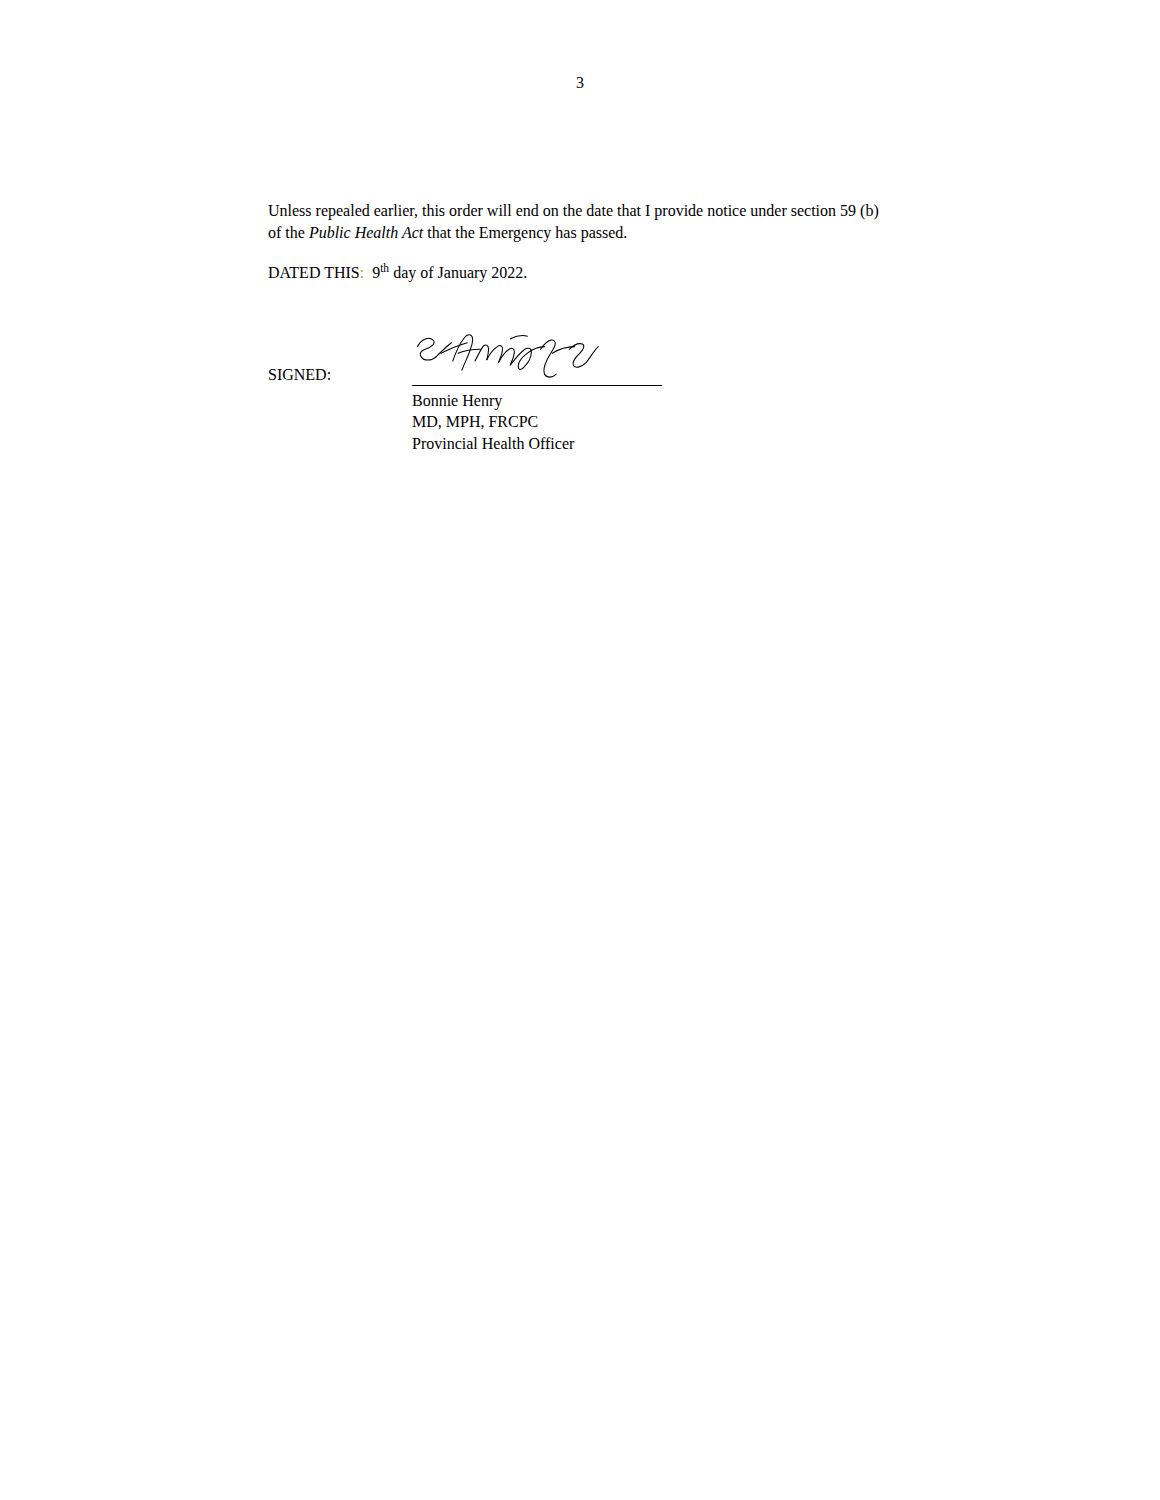3
Unless repealed earlier, this order will end on the date that I provide notice under section 59 (b) of the Public Health Act that the Emergency has passed.
DATED THIS: 9th day of January 2022.
SIGNED:
Bonnie Henry
MD, MPH, FRCPC
Provincial Health Officer